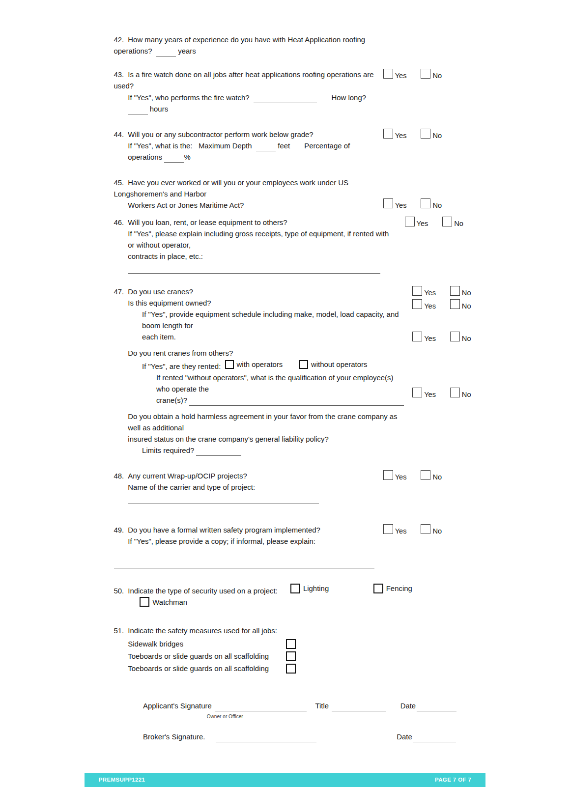42. How many years of experience do you have with Heat Application roofing operations? years
Yes No
43. Is a fire watch done on all jobs after heat applications roofing operations are used?
If "Yes", who performs the fire watch? How long? hours
Yes No
44. Will you or any subcontractor perform work below grade?
If "Yes", what is the: Maximum Depth feet Percentage of operations %
Yes No
45. Have you ever worked or will you or your employees work under US Longshoremen's and Harbor
Workers Act or Jones Maritime Act?
Yes No
46. Will you loan, rent, or lease equipment to others?
If "Yes", please explain including gross receipts, type of equipment, if rented with or without operator,
contracts in place, etc.:
Yes No
47. Do you use cranes?
Is this equipment owned?
If "Yes", provide equipment schedule including make, model, load capacity, and boom length for
each item.
Do you rent cranes from others?
If "Yes", are they rented: with operators without operators
If rented "without operators", what is the qualification of your employee(s) who operate the
crane(s)?
Do you obtain a hold harmless agreement in your favor from the crane company as well as additional
insured status on the crane company's general liability policy?
Limits required?
Yes No
Yes No
Yes No
Yes No
48. Any current Wrap-up/OCIP projects?
Name of the carrier and type of project:
Yes No
49. Do you have a formal written safety program implemented?
If "Yes", please provide a copy; if informal, please explain:
Yes No
50. Indicate the type of security used on a project: Lighting Fencing Watchman
51. Indicate the safety measures used for all jobs:
Sidewalk bridges
Toeboards or slide guards on all scaffolding
Toeboards or slide guards on all scaffolding
Applicant's Signature Title Date
Owner or Officer
Broker's Signature. Date
PREMSUPP1221 PAGE 7 OF 7